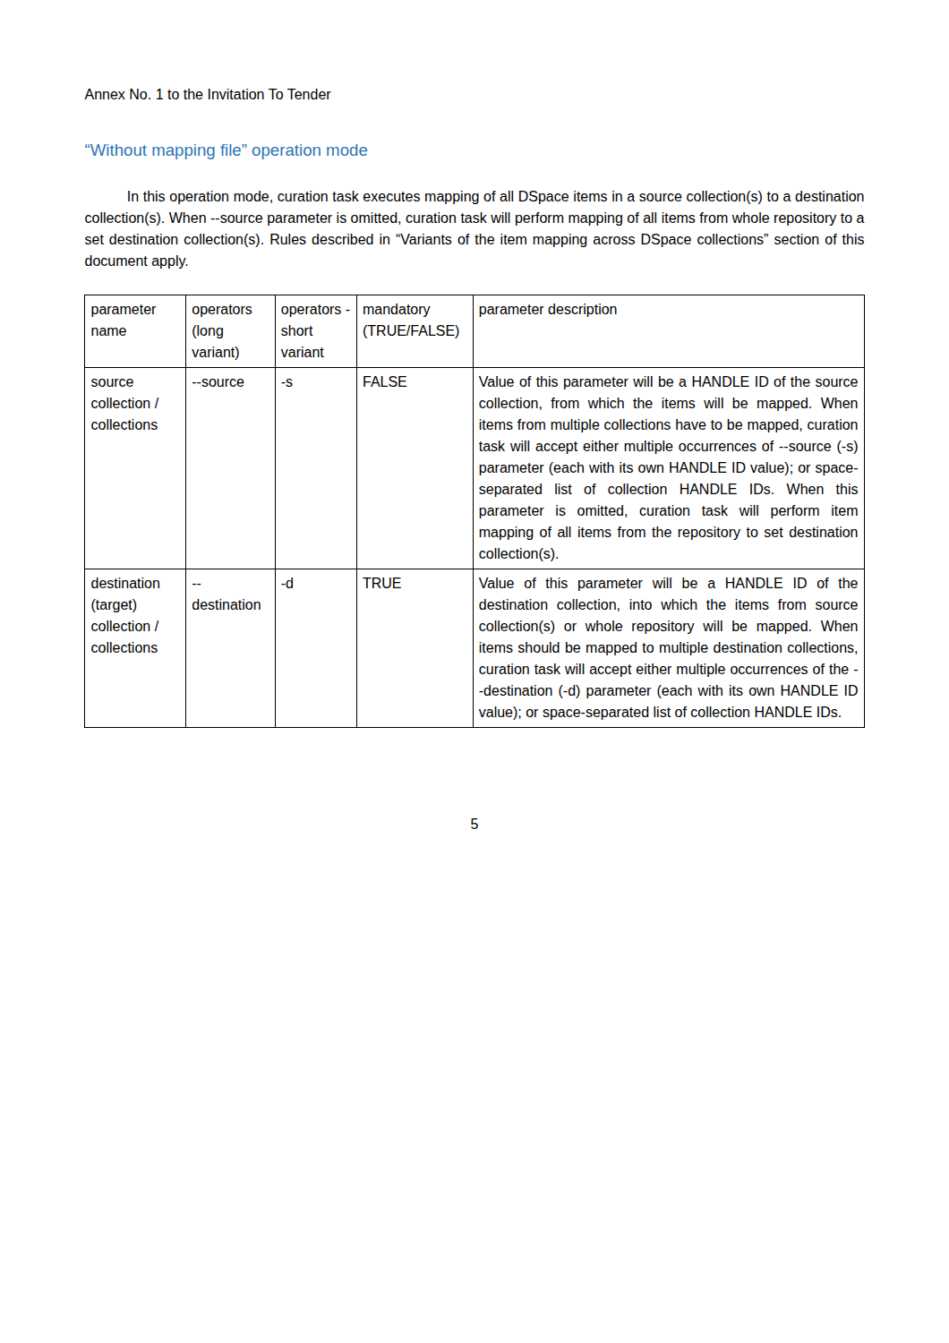Annex No. 1 to the Invitation To Tender
“Without mapping file” operation mode
In this operation mode, curation task executes mapping of all DSpace items in a source collection(s) to a destination collection(s). When --source parameter is omitted, curation task will perform mapping of all items from whole repository to a set destination collection(s). Rules described in “Variants of the item mapping across DSpace collections” section of this document apply.
| parameter name | operators (long variant) | operators - short variant | mandatory (TRUE/FALSE) | parameter description |
| --- | --- | --- | --- | --- |
| source collection / collections | --source | -s | FALSE | Value of this parameter will be a HANDLE ID of the source collection, from which the items will be mapped. When items from multiple collections have to be mapped, curation task will accept either multiple occurrences of --source (-s) parameter (each with its own HANDLE ID value); or space-separated list of collection HANDLE IDs. When this parameter is omitted, curation task will perform item mapping of all items from the repository to set destination collection(s). |
| destination (target) collection / collections | --destination | -d | TRUE | Value of this parameter will be a HANDLE ID of the destination collection, into which the items from source collection(s) or whole repository will be mapped. When items should be mapped to multiple destination collections, curation task will accept either multiple occurrences of the --destination (-d) parameter (each with its own HANDLE ID value); or space-separated list of collection HANDLE IDs. |
5